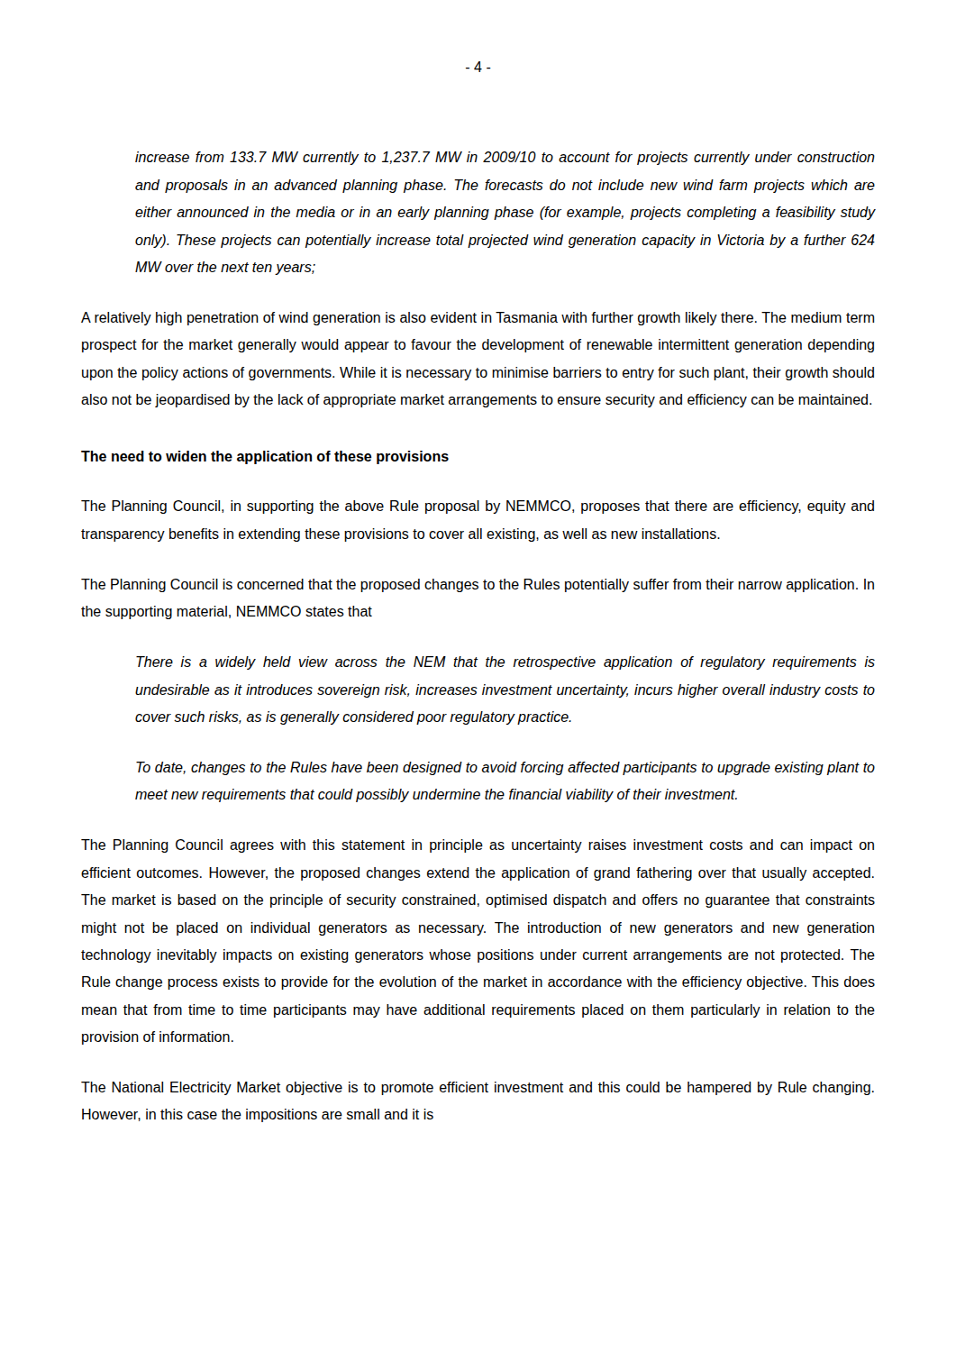- 4 -
increase from 133.7 MW currently to 1,237.7 MW in 2009/10 to account for projects currently under construction and proposals in an advanced planning phase. The forecasts do not include new wind farm projects which are either announced in the media or in an early planning phase (for example, projects completing a feasibility study only). These projects can potentially increase total projected wind generation capacity in Victoria by a further 624 MW over the next ten years;
A relatively high penetration of wind generation is also evident in Tasmania with further growth likely there. The medium term prospect for the market generally would appear to favour the development of renewable intermittent generation depending upon the policy actions of governments. While it is necessary to minimise barriers to entry for such plant, their growth should also not be jeopardised by the lack of appropriate market arrangements to ensure security and efficiency can be maintained.
The need to widen the application of these provisions
The Planning Council, in supporting the above Rule proposal by NEMMCO, proposes that there are efficiency, equity and transparency benefits in extending these provisions to cover all existing, as well as new installations.
The Planning Council is concerned that the proposed changes to the Rules potentially suffer from their narrow application. In the supporting material, NEMMCO states that
There is a widely held view across the NEM that the retrospective application of regulatory requirements is undesirable as it introduces sovereign risk, increases investment uncertainty, incurs higher overall industry costs to cover such risks, as is generally considered poor regulatory practice.
To date, changes to the Rules have been designed to avoid forcing affected participants to upgrade existing plant to meet new requirements that could possibly undermine the financial viability of their investment.
The Planning Council agrees with this statement in principle as uncertainty raises investment costs and can impact on efficient outcomes. However, the proposed changes extend the application of grand fathering over that usually accepted. The market is based on the principle of security constrained, optimised dispatch and offers no guarantee that constraints might not be placed on individual generators as necessary. The introduction of new generators and new generation technology inevitably impacts on existing generators whose positions under current arrangements are not protected. The Rule change process exists to provide for the evolution of the market in accordance with the efficiency objective. This does mean that from time to time participants may have additional requirements placed on them particularly in relation to the provision of information.
The National Electricity Market objective is to promote efficient investment and this could be hampered by Rule changing. However, in this case the impositions are small and it is